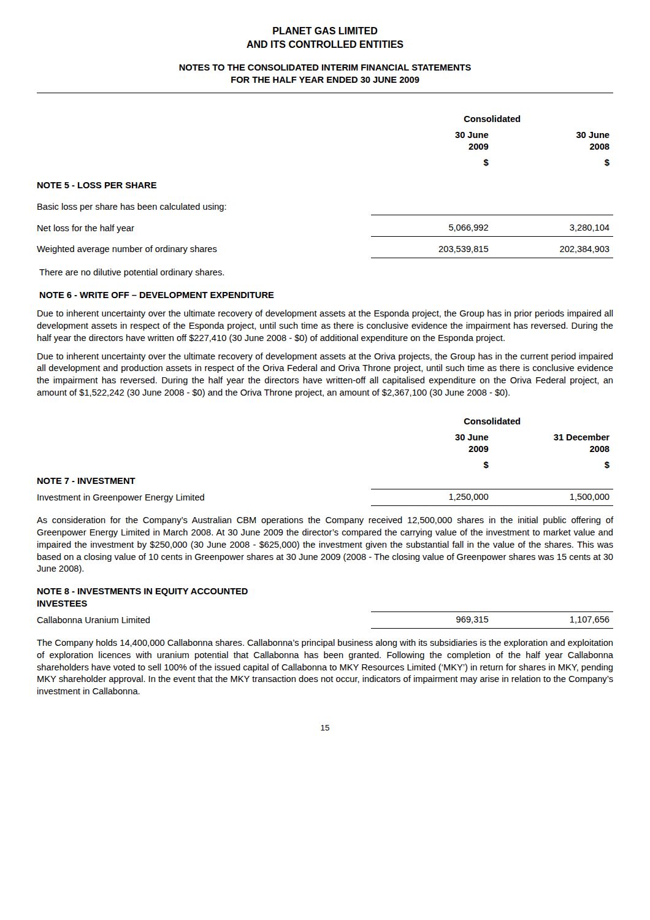PLANET GAS LIMITED
AND ITS CONTROLLED ENTITIES
NOTES TO THE CONSOLIDATED INTERIM FINANCIAL STATEMENTS
FOR THE HALF YEAR ENDED 30 JUNE 2009
| | Consolidated |
| | 30 June 2009 | 30 June 2008 |
| | $ | $ |
| NOTE 5 - LOSS PER SHARE | | |
| Basic loss per share has been calculated using: | | |
| Net loss for the half year | 5,066,992 | 3,280,104 |
| Weighted average number of ordinary shares | 203,539,815 | 202,384,903 |
There are no dilutive potential ordinary shares.
NOTE 6 - WRITE OFF – DEVELOPMENT EXPENDITURE
Due to inherent uncertainty over the ultimate recovery of development assets at the Esponda project, the Group has in prior periods impaired all development assets in respect of the Esponda project, until such time as there is conclusive evidence the impairment has reversed. During the half year the directors have written off $227,410 (30 June 2008 - $0) of additional expenditure on the Esponda project.
Due to inherent uncertainty over the ultimate recovery of development assets at the Oriva projects, the Group has in the current period impaired all development and production assets in respect of the Oriva Federal and Oriva Throne project, until such time as there is conclusive evidence the impairment has reversed. During the half year the directors have written-off all capitalised expenditure on the Oriva Federal project, an amount of $1,522,242 (30 June 2008 - $0) and the Oriva Throne project, an amount of $2,367,100 (30 June 2008 - $0).
| | Consolidated |
| | 30 June 2009 | 31 December 2008 |
| | $ | $ |
| NOTE 7 - INVESTMENT | | |
| Investment in Greenpower Energy Limited | 1,250,000 | 1,500,000 |
As consideration for the Company’s Australian CBM operations the Company received 12,500,000 shares in the initial public offering of Greenpower Energy Limited in March 2008. At 30 June 2009 the director’s compared the carrying value of the investment to market value and impaired the investment by $250,000 (30 June 2008 - $625,000) the investment given the substantial fall in the value of the shares. This was based on a closing value of 10 cents in Greenpower shares at 30 June 2009 (2008 - The closing value of Greenpower shares was 15 cents at 30 June 2008).
| NOTE 8 - INVESTMENTS IN EQUITY ACCOUNTED INVESTEES | | |
| Callabonna Uranium Limited | 969,315 | 1,107,656 |
The Company holds 14,400,000 Callabonna shares. Callabonna’s principal business along with its subsidiaries is the exploration and exploitation of exploration licences with uranium potential that Callabonna has been granted. Following the completion of the half year Callabonna shareholders have voted to sell 100% of the issued capital of Callabonna to MKY Resources Limited (‘MKY’) in return for shares in MKY, pending MKY shareholder approval. In the event that the MKY transaction does not occur, indicators of impairment may arise in relation to the Company’s investment in Callabonna.
15